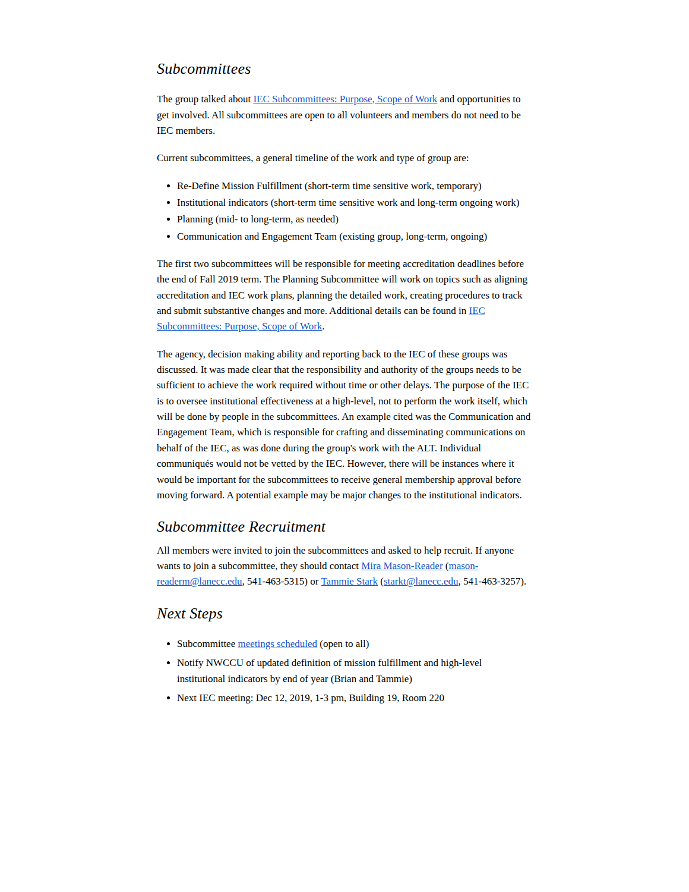Subcommittees
The group talked about IEC Subcommittees: Purpose, Scope of Work and opportunities to get involved. All subcommittees are open to all volunteers and members do not need to be IEC members.
Current subcommittees, a general timeline of the work and type of group are:
Re-Define Mission Fulfillment (short-term time sensitive work, temporary)
Institutional indicators (short-term time sensitive work and long-term ongoing work)
Planning (mid- to long-term, as needed)
Communication and Engagement Team (existing group, long-term, ongoing)
The first two subcommittees will be responsible for meeting accreditation deadlines before the end of Fall 2019 term. The Planning Subcommittee will work on topics such as aligning accreditation and IEC work plans, planning the detailed work, creating procedures to track and submit substantive changes and more. Additional details can be found in IEC Subcommittees: Purpose, Scope of Work.
The agency, decision making ability and reporting back to the IEC of these groups was discussed. It was made clear that the responsibility and authority of the groups needs to be sufficient to achieve the work required without time or other delays. The purpose of the IEC is to oversee institutional effectiveness at a high-level, not to perform the work itself, which will be done by people in the subcommittees. An example cited was the Communication and Engagement Team, which is responsible for crafting and disseminating communications on behalf of the IEC, as was done during the group's work with the ALT. Individual communiqués would not be vetted by the IEC. However, there will be instances where it would be important for the subcommittees to receive general membership approval before moving forward. A potential example may be major changes to the institutional indicators.
Subcommittee Recruitment
All members were invited to join the subcommittees and asked to help recruit. If anyone wants to join a subcommittee, they should contact Mira Mason-Reader (mason-readerm@lanecc.edu, 541-463-5315) or Tammie Stark (starkt@lanecc.edu, 541-463-3257).
Next Steps
Subcommittee meetings scheduled (open to all)
Notify NWCCU of updated definition of mission fulfillment and high-level institutional indicators by end of year (Brian and Tammie)
Next IEC meeting: Dec 12, 2019, 1-3 pm, Building 19, Room 220